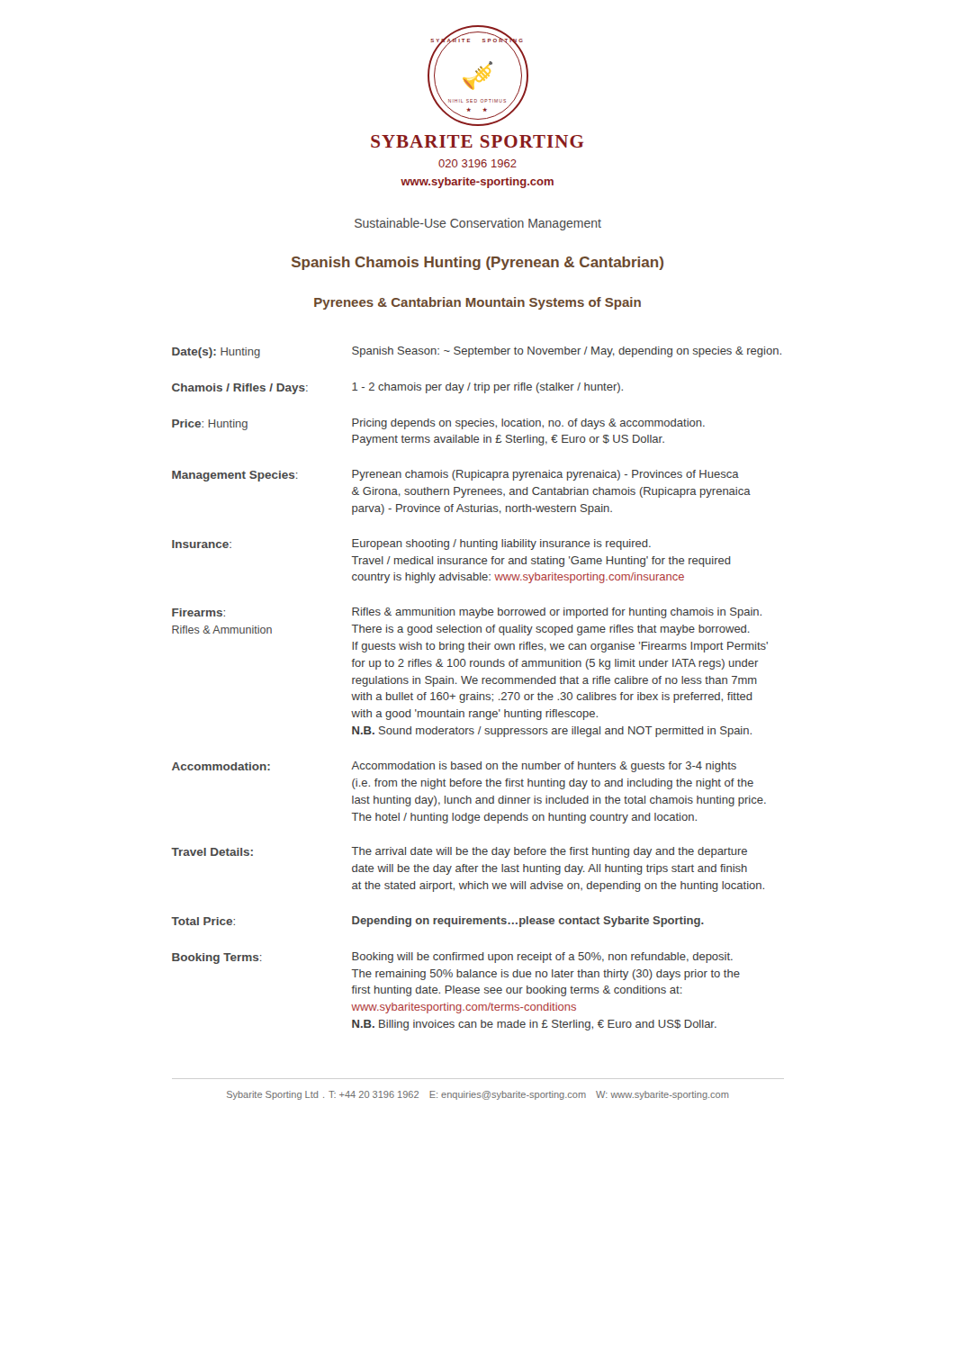SYBARITE SPORTING 🎺 NIHIL SED OPTIMUS ★ ★
SYBARITE SPORTING
020 3196 1962
www.sybarite-sporting.com
Sustainable-Use Conservation Management
Spanish Chamois Hunting (Pyrenean & Cantabrian)
Pyrenees & Cantabrian Mountain Systems of Spain
| Date(s): Hunting | Spanish Season: ~ September to November / May, depending on species & region. |
| Chamois / Rifles / Days : | 1 - 2 chamois per day / trip per rifle (stalker / hunter). |
| Price : Hunting | Pricing depends on species, location, no. of days & accommodation. Payment terms available in £ Sterling, € Euro or $ US Dollar. |
| Management Species : | Pyrenean chamois (Rupicapra pyrenaica pyrenaica) - Provinces of Huesca & Girona, southern Pyrenees, and Cantabrian chamois (Rupicapra pyrenaica parva) - Province of Asturias, north-western Spain. |
| Insurance : | European shooting / hunting liability insurance is required. Travel / medical insurance for and stating 'Game Hunting' for the required country is highly advisable: www.sybaritesporting.com/insurance |
| Firearms : Rifles & Ammunition | Rifles & ammunition maybe borrowed or imported for hunting chamois in Spain. There is a good selection of quality scoped game rifles that maybe borrowed. If guests wish to bring their own rifles, we can organise 'Firearms Import Permits' for up to 2 rifles & 100 rounds of ammunition (5 kg limit under IATA regs) under regulations in Spain. We recommended that a rifle calibre of no less than 7mm with a bullet of 160+ grains; .270 or the .30 calibres for ibex is preferred, fitted with a good 'mountain range' hunting riflescope. N.B. Sound moderators / suppressors are illegal and NOT permitted in Spain. |
| Accommodation: | Accommodation is based on the number of hunters & guests for 3-4 nights (i.e. from the night before the first hunting day to and including the night of the last hunting day), lunch and dinner is included in the total chamois hunting price. The hotel / hunting lodge depends on hunting country and location. |
| Travel Details: | The arrival date will be the day before the first hunting day and the departure date will be the day after the last hunting day. All hunting trips start and finish at the stated airport, which we will advise on, depending on the hunting location. |
| Total Price : | Depending on requirements…please contact Sybarite Sporting. |
| Booking Terms : | Booking will be confirmed upon receipt of a 50%, non refundable, deposit. The remaining 50% balance is due no later than thirty (30) days prior to the first hunting date. Please see our booking terms & conditions at: www.sybaritesporting.com/terms-conditions N.B. Billing invoices can be made in £ Sterling, € Euro and US$ Dollar. |
Sybarite Sporting Ltd. T: +44 20 3196 1962 E: enquiries@sybarite-sporting.com W: www.sybarite-sporting.com